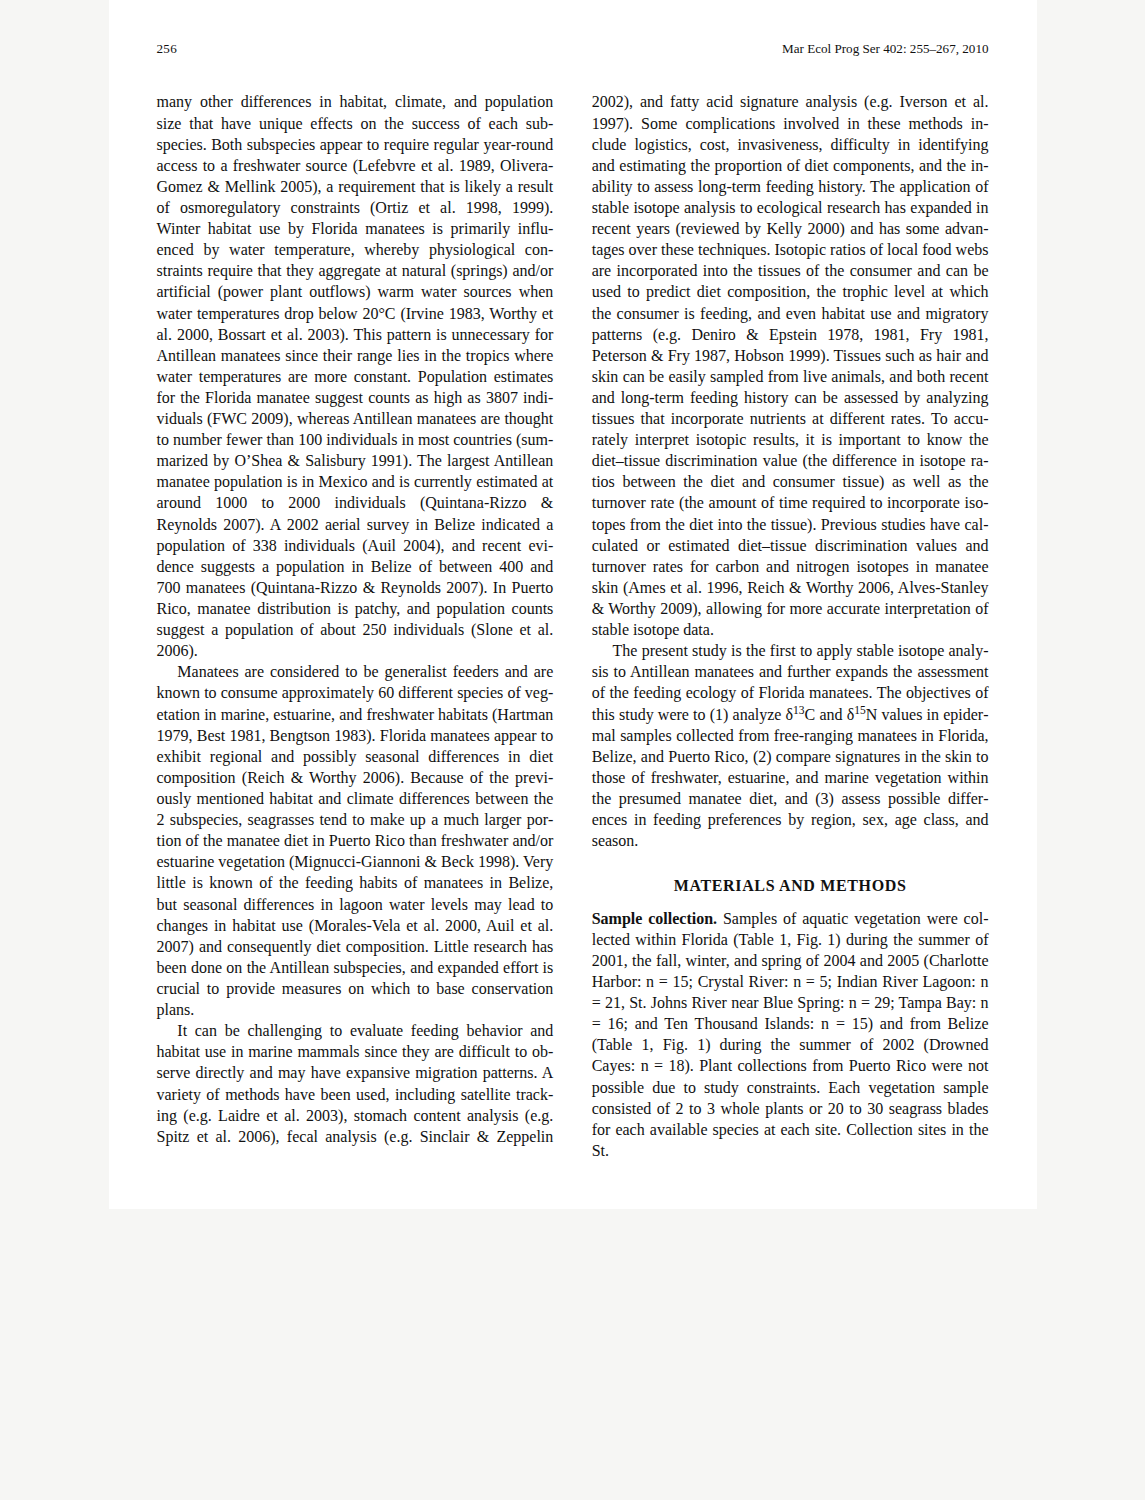256 Mar Ecol Prog Ser 402: 255–267, 2010
many other differences in habitat, climate, and population size that have unique effects on the success of each subspecies. Both subspecies appear to require regular year-round access to a freshwater source (Lefebvre et al. 1989, Olivera-Gomez & Mellink 2005), a requirement that is likely a result of osmoregulatory constraints (Ortiz et al. 1998, 1999). Winter habitat use by Florida manatees is primarily influenced by water temperature, whereby physiological constraints require that they aggregate at natural (springs) and/or artificial (power plant outflows) warm water sources when water temperatures drop below 20°C (Irvine 1983, Worthy et al. 2000, Bossart et al. 2003). This pattern is unnecessary for Antillean manatees since their range lies in the tropics where water temperatures are more constant. Population estimates for the Florida manatee suggest counts as high as 3807 individuals (FWC 2009), whereas Antillean manatees are thought to number fewer than 100 individuals in most countries (summarized by O’Shea & Salisbury 1991). The largest Antillean manatee population is in Mexico and is currently estimated at around 1000 to 2000 individuals (Quintana-Rizzo & Reynolds 2007). A 2002 aerial survey in Belize indicated a population of 338 individuals (Auil 2004), and recent evidence suggests a population in Belize of between 400 and 700 manatees (Quintana-Rizzo & Reynolds 2007). In Puerto Rico, manatee distribution is patchy, and population counts suggest a population of about 250 individuals (Slone et al. 2006).
Manatees are considered to be generalist feeders and are known to consume approximately 60 different species of vegetation in marine, estuarine, and freshwater habitats (Hartman 1979, Best 1981, Bengtson 1983). Florida manatees appear to exhibit regional and possibly seasonal differences in diet composition (Reich & Worthy 2006). Because of the previously mentioned habitat and climate differences between the 2 subspecies, seagrasses tend to make up a much larger portion of the manatee diet in Puerto Rico than freshwater and/or estuarine vegetation (Mignucci-Giannoni & Beck 1998). Very little is known of the feeding habits of manatees in Belize, but seasonal differences in lagoon water levels may lead to changes in habitat use (Morales-Vela et al. 2000, Auil et al. 2007) and consequently diet composition. Little research has been done on the Antillean subspecies, and expanded effort is crucial to provide measures on which to base conservation plans.
It can be challenging to evaluate feeding behavior and habitat use in marine mammals since they are difficult to observe directly and may have expansive migration patterns. A variety of methods have been used, including satellite tracking (e.g. Laidre et al. 2003), stomach content analysis (e.g. Spitz et al. 2006), fecal analysis (e.g. Sinclair & Zeppelin 2002), and fatty acid signature analysis (e.g. Iverson et al. 1997). Some complications involved in these methods include logistics, cost, invasiveness, difficulty in identifying and estimating the proportion of diet components, and the inability to assess long-term feeding history. The application of stable isotope analysis to ecological research has expanded in recent years (reviewed by Kelly 2000) and has some advantages over these techniques. Isotopic ratios of local food webs are incorporated into the tissues of the consumer and can be used to predict diet composition, the trophic level at which the consumer is feeding, and even habitat use and migratory patterns (e.g. Deniro & Epstein 1978, 1981, Fry 1981, Peterson & Fry 1987, Hobson 1999). Tissues such as hair and skin can be easily sampled from live animals, and both recent and long-term feeding history can be assessed by analyzing tissues that incorporate nutrients at different rates. To accurately interpret isotopic results, it is important to know the diet–tissue discrimination value (the difference in isotope ratios between the diet and consumer tissue) as well as the turnover rate (the amount of time required to incorporate isotopes from the diet into the tissue). Previous studies have calculated or estimated diet–tissue discrimination values and turnover rates for carbon and nitrogen isotopes in manatee skin (Ames et al. 1996, Reich & Worthy 2006, Alves-Stanley & Worthy 2009), allowing for more accurate interpretation of stable isotope data.
The present study is the first to apply stable isotope analysis to Antillean manatees and further expands the assessment of the feeding ecology of Florida manatees. The objectives of this study were to (1) analyze δ13C and δ15N values in epidermal samples collected from free-ranging manatees in Florida, Belize, and Puerto Rico, (2) compare signatures in the skin to those of freshwater, estuarine, and marine vegetation within the presumed manatee diet, and (3) assess possible differences in feeding preferences by region, sex, age class, and season.
Materials and Methods
Sample collection. Samples of aquatic vegetation were collected within Florida (Table 1, Fig. 1) during the summer of 2001, the fall, winter, and spring of 2004 and 2005 (Charlotte Harbor: n = 15; Crystal River: n = 5; Indian River Lagoon: n = 21, St. Johns River near Blue Spring: n = 29; Tampa Bay: n = 16; and Ten Thousand Islands: n = 15) and from Belize (Table 1, Fig. 1) during the summer of 2002 (Drowned Cayes: n = 18). Plant collections from Puerto Rico were not possible due to study constraints. Each vegetation sample consisted of 2 to 3 whole plants or 20 to 30 seagrass blades for each available species at each site. Collection sites in the St.